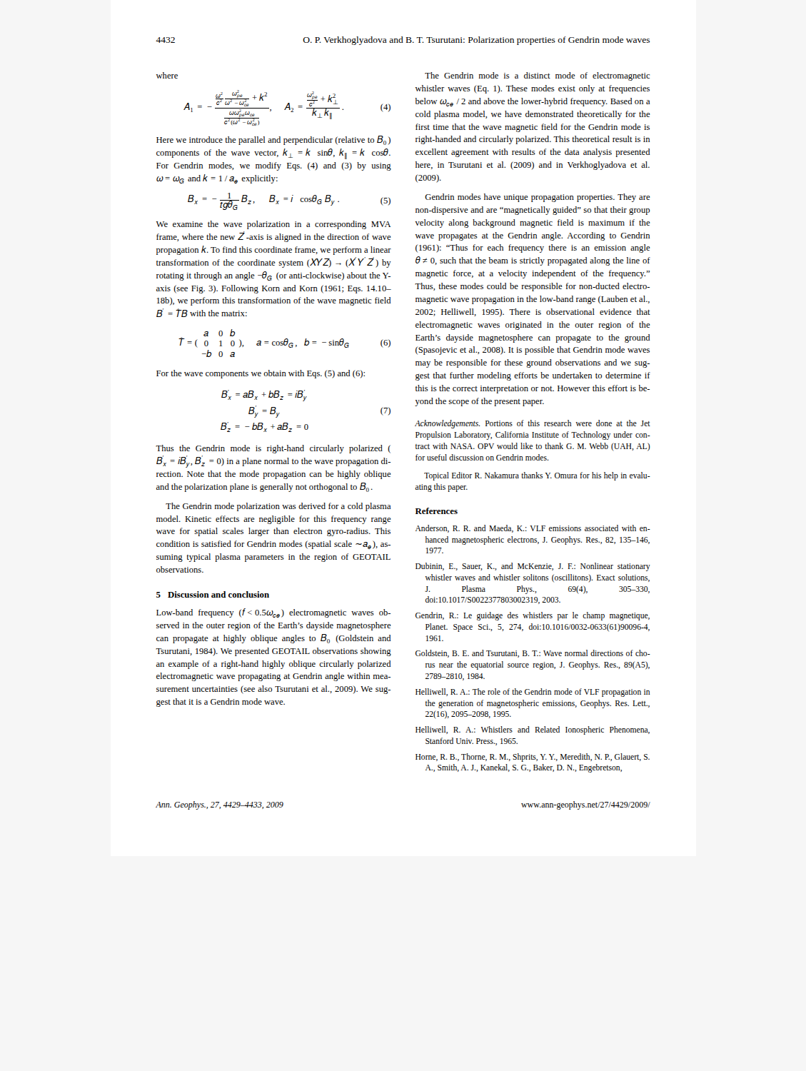4432
O. P. Verkhoglyadova and B. T. Tsurutani: Polarization properties of Gendrin mode waves
where
A1 = − ω2c2 ωpe2ω2−ωce2 + k2 ωωpe2ωce c2(ω2−ωce2) , A2 = ωpe2c2 + k⊥2 k⊥k∥ .
(4)
Here we introduce the parallel and perpendicular (relative to B0) components of the wave vector, k⊥=k sinθ, k∥=k cosθ. For Gendrin modes, we modify Eqs. (4) and (3) by using ω=ωG and k=1/ae explicitly:
Bx = − 1tgθG Bz , Bx = i   cos θG By .
(5)
We examine the wave polarization in a corresponding MVA frame, where the new Z′-axis is aligned in the direction of wave propagation k. To find this coordinate frame, we perform a linear transformation of the coordinate system (XYZ)→(X′Y′Z′) by rotating it through an angle −θG (or anti-clockwise) about the Y-axis (see Fig. 3). Following Korn and Korn (1961; Eqs. 14.10–18b), we perform this transformation of the wave magnetic field B′=T̂B with the matrix:
T̂ = ( a0b 010 −b0a ) , a=cosθG , b=−sinθG
(6)
For the wave components we obtain with Eqs. (5) and (6):
Bx′ = aBx + bBz = iBy′ By′ = By Bz′ = −bBx + aBz = 0
(7)
Thus the Gendrin mode is right-hand circularly polarized (Bx′=iBy′, Bz′=0) in a plane normal to the wave propagation direction. Note that the mode propagation can be highly oblique and the polarization plane is generally not orthogonal to B0.
The Gendrin mode polarization was derived for a cold plasma model. Kinetic effects are negligible for this frequency range wave for spatial scales larger than electron gyro-radius. This condition is satisfied for Gendrin modes (spatial scale ∼ae), assuming typical plasma parameters in the region of GEOTAIL observations.
5 Discussion and conclusion
Low-band frequency (f<0.5ωce) electromagnetic waves observed in the outer region of the Earth’s dayside magnetosphere can propagate at highly oblique angles to B0 (Goldstein and Tsurutani, 1984). We presented GEOTAIL observations showing an example of a right-hand highly oblique circularly polarized electromagnetic wave propagating at Gendrin angle within measurement uncertainties (see also Tsurutani et al., 2009). We suggest that it is a Gendrin mode wave.
The Gendrin mode is a distinct mode of electromagnetic whistler waves (Eq. 1). These modes exist only at frequencies below ωce/2 and above the lower-hybrid frequency. Based on a cold plasma model, we have demonstrated theoretically for the first time that the wave magnetic field for the Gendrin mode is right-handed and circularly polarized. This theoretical result is in excellent agreement with results of the data analysis presented here, in Tsurutani et al. (2009) and in Verkhoglyadova et al. (2009).
Gendrin modes have unique propagation properties. They are non-dispersive and are “magnetically guided” so that their group velocity along background magnetic field is maximum if the wave propagates at the Gendrin angle. According to Gendrin (1961): “Thus for each frequency there is an emission angle θ≠0, such that the beam is strictly propagated along the line of magnetic force, at a velocity independent of the frequency.” Thus, these modes could be responsible for non-ducted electromagnetic wave propagation in the low-band range (Lauben et al., 2002; Helliwell, 1995). There is observational evidence that electromagnetic waves originated in the outer region of the Earth’s dayside magnetosphere can propagate to the ground (Spasojevic et al., 2008). It is possible that Gendrin mode waves may be responsible for these ground observations and we suggest that further modeling efforts be undertaken to determine if this is the correct interpretation or not. However this effort is beyond the scope of the present paper.
Acknowledgements. Portions of this research were done at the Jet Propulsion Laboratory, California Institute of Technology under contract with NASA. OPV would like to thank G. M. Webb (UAH, AL) for useful discussion on Gendrin modes.
Topical Editor R. Nakamura thanks Y. Omura for his help in evaluating this paper.
References
Anderson, R. R. and Maeda, K.: VLF emissions associated with enhanced magnetospheric electrons, J. Geophys. Res., 82, 135–146, 1977.
Dubinin, E., Sauer, K., and McKenzie, J. F.: Nonlinear stationary whistler waves and whistler solitons (oscillitons). Exact solutions, J. Plasma Phys., 69(4), 305–330, doi:10.1017/S0022377803002319, 2003.
Gendrin, R.: Le guidage des whistlers par le champ magnetique, Planet. Space Sci., 5, 274, doi:10.1016/0032-0633(61)90096-4, 1961.
Goldstein, B. E. and Tsurutani, B. T.: Wave normal directions of chorus near the equatorial source region, J. Geophys. Res., 89(A5), 2789–2810, 1984.
Helliwell, R. A.: The role of the Gendrin mode of VLF propagation in the generation of magnetospheric emissions, Geophys. Res. Lett., 22(16), 2095–2098, 1995.
Helliwell, R. A.: Whistlers and Related Ionospheric Phenomena, Stanford Univ. Press., 1965.
Horne, R. B., Thorne, R. M., Shprits, Y. Y., Meredith, N. P., Glauert, S. A., Smith, A. J., Kanekal, S. G., Baker, D. N., Engebretson,
Ann. Geophys., 27, 4429–4433, 2009
www.ann-geophys.net/27/4429/2009/